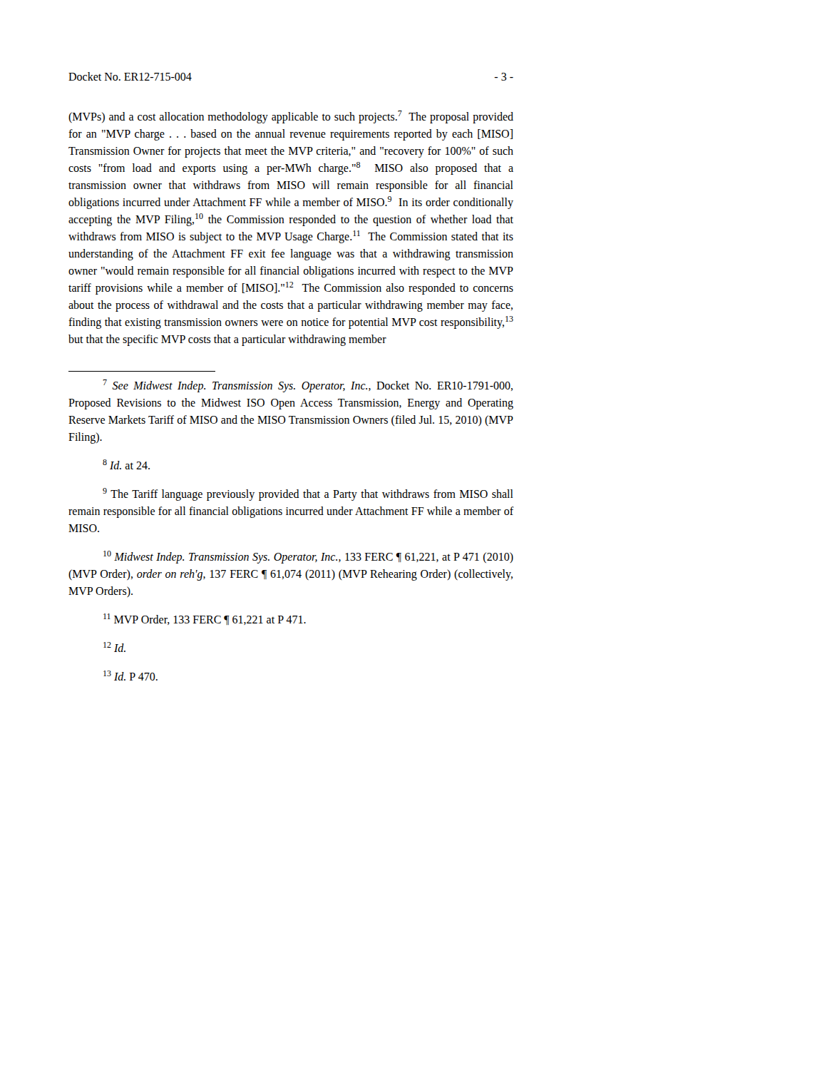Docket No. ER12-715-004
- 3 -
(MVPs) and a cost allocation methodology applicable to such projects.7 The proposal provided for an "MVP charge . . . based on the annual revenue requirements reported by each [MISO] Transmission Owner for projects that meet the MVP criteria," and "recovery for 100%" of such costs "from load and exports using a per-MWh charge."8 MISO also proposed that a transmission owner that withdraws from MISO will remain responsible for all financial obligations incurred under Attachment FF while a member of MISO.9 In its order conditionally accepting the MVP Filing,10 the Commission responded to the question of whether load that withdraws from MISO is subject to the MVP Usage Charge.11 The Commission stated that its understanding of the Attachment FF exit fee language was that a withdrawing transmission owner "would remain responsible for all financial obligations incurred with respect to the MVP tariff provisions while a member of [MISO]."12 The Commission also responded to concerns about the process of withdrawal and the costs that a particular withdrawing member may face, finding that existing transmission owners were on notice for potential MVP cost responsibility,13 but that the specific MVP costs that a particular withdrawing member
7 See Midwest Indep. Transmission Sys. Operator, Inc., Docket No. ER10-1791-000, Proposed Revisions to the Midwest ISO Open Access Transmission, Energy and Operating Reserve Markets Tariff of MISO and the MISO Transmission Owners (filed Jul. 15, 2010) (MVP Filing).
8 Id. at 24.
9 The Tariff language previously provided that a Party that withdraws from MISO shall remain responsible for all financial obligations incurred under Attachment FF while a member of MISO.
10 Midwest Indep. Transmission Sys. Operator, Inc., 133 FERC ¶ 61,221, at P 471 (2010) (MVP Order), order on reh'g, 137 FERC ¶ 61,074 (2011) (MVP Rehearing Order) (collectively, MVP Orders).
11 MVP Order, 133 FERC ¶ 61,221 at P 471.
12 Id.
13 Id. P 470.